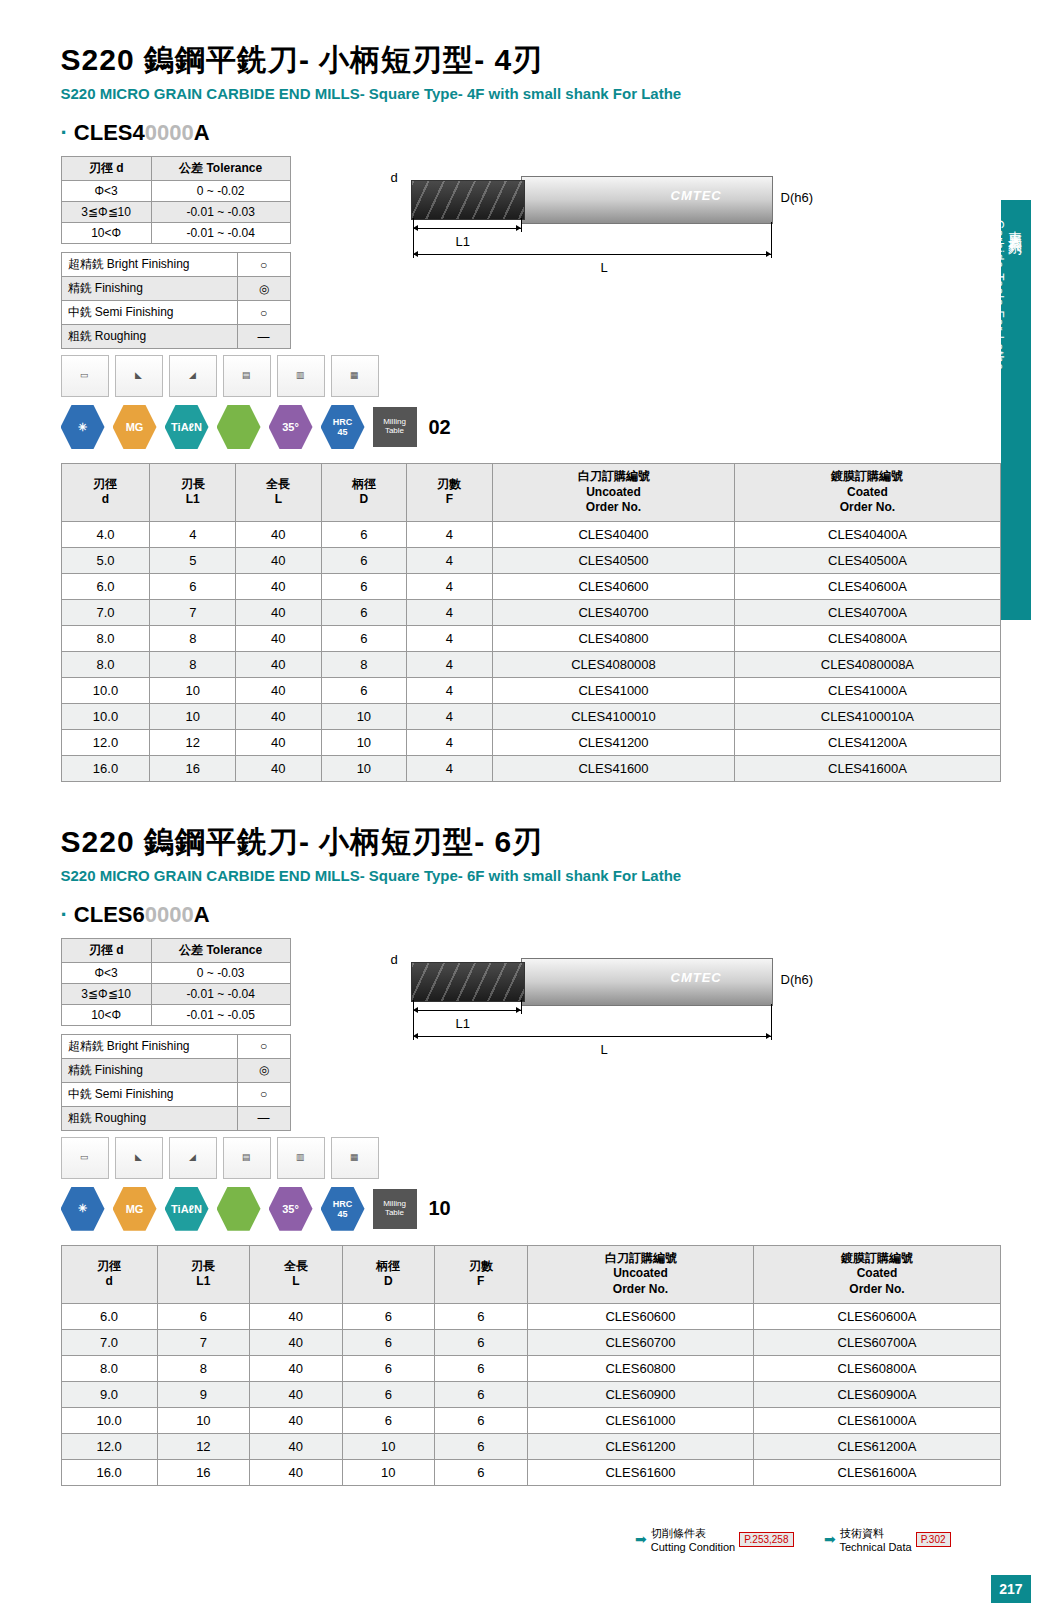S220 鎢鋼平銑刀- 小柄短刃型- 4刃
S220 MICRO GRAIN CARBIDE END MILLS- Square Type- 4F with small shank For Lathe
·CLES40000 A
| 刃徑 d | 公差 Tolerance |
| Φ<3 | 0 ~ -0.02 |
| 3≦Φ≦10 | -0.01 ~ -0.03 |
| 10<Φ | -0.01 ~ -0.04 |
| 超精銑 Bright Finishing | ○ |
| 精銑 Finishing | ◎ |
| 中銑 Semi Finishing | ○ |
| 粗銑 Roughing | — |
CMTEC
d
D(h6)
L1
L
▭
◣
◢
▤
▥
▦
✳
MG
TiAℓN
35°
HRC 45
Milling
Table
02
| 刃徑 d | 刃長 L1 | 全長 L | 柄徑 D | 刃數 F | 白刀訂購編號 Uncoated Order No. | 鍍膜訂購編號 Coated Order No. |
| --- | --- | --- | --- | --- | --- | --- |
| 4.0 | 4 | 40 | 6 | 4 | CLES40400 | CLES40400A |
| 5.0 | 5 | 40 | 6 | 4 | CLES40500 | CLES40500A |
| 6.0 | 6 | 40 | 6 | 4 | CLES40600 | CLES40600A |
| 7.0 | 7 | 40 | 6 | 4 | CLES40700 | CLES40700A |
| 8.0 | 8 | 40 | 6 | 4 | CLES40800 | CLES40800A |
| 8.0 | 8 | 40 | 8 | 4 | CLES4080008 | CLES4080008A |
| 10.0 | 10 | 40 | 6 | 4 | CLES41000 | CLES41000A |
| 10.0 | 10 | 40 | 10 | 4 | CLES4100010 | CLES4100010A |
| 12.0 | 12 | 40 | 10 | 4 | CLES41200 | CLES41200A |
| 16.0 | 16 | 40 | 10 | 4 | CLES41600 | CLES41600A |
S220 鎢鋼平銑刀- 小柄短刃型- 6刃
S220 MICRO GRAIN CARBIDE END MILLS- Square Type- 6F with small shank For Lathe
·CLES60000 A
| 刃徑 d | 公差 Tolerance |
| Φ<3 | 0 ~ -0.03 |
| 3≦Φ≦10 | -0.01 ~ -0.04 |
| 10<Φ | -0.01 ~ -0.05 |
| 超精銑 Bright Finishing | ○ |
| 精銑 Finishing | ◎ |
| 中銑 Semi Finishing | ○ |
| 粗銑 Roughing | — |
CMTEC
d
D(h6)
L1
L
▭
◣
◢
▤
▥
▦
✳
MG
TiAℓN
35°
HRC 45
Milling
Table
10
| 刃徑 d | 刃長 L1 | 全長 L | 柄徑 D | 刃數 F | 白刀訂購編號 Uncoated Order No. | 鍍膜訂購編號 Coated Order No. |
| --- | --- | --- | --- | --- | --- | --- |
| 6.0 | 6 | 40 | 6 | 6 | CLES60600 | CLES60600A |
| 7.0 | 7 | 40 | 6 | 6 | CLES60700 | CLES60700A |
| 8.0 | 8 | 40 | 6 | 6 | CLES60800 | CLES60800A |
| 9.0 | 9 | 40 | 6 | 6 | CLES60900 | CLES60900A |
| 10.0 | 10 | 40 | 6 | 6 | CLES61000 | CLES61000A |
| 12.0 | 12 | 40 | 10 | 6 | CLES61200 | CLES61200A |
| 16.0 | 16 | 40 | 10 | 6 | CLES61600 | CLES61600A |
➡ 切削條件表
Cutting Condition P.253,258
➡ 技術資料
Technical Data P.302
車床刀具系列
Carbide Tools For Lathe
217